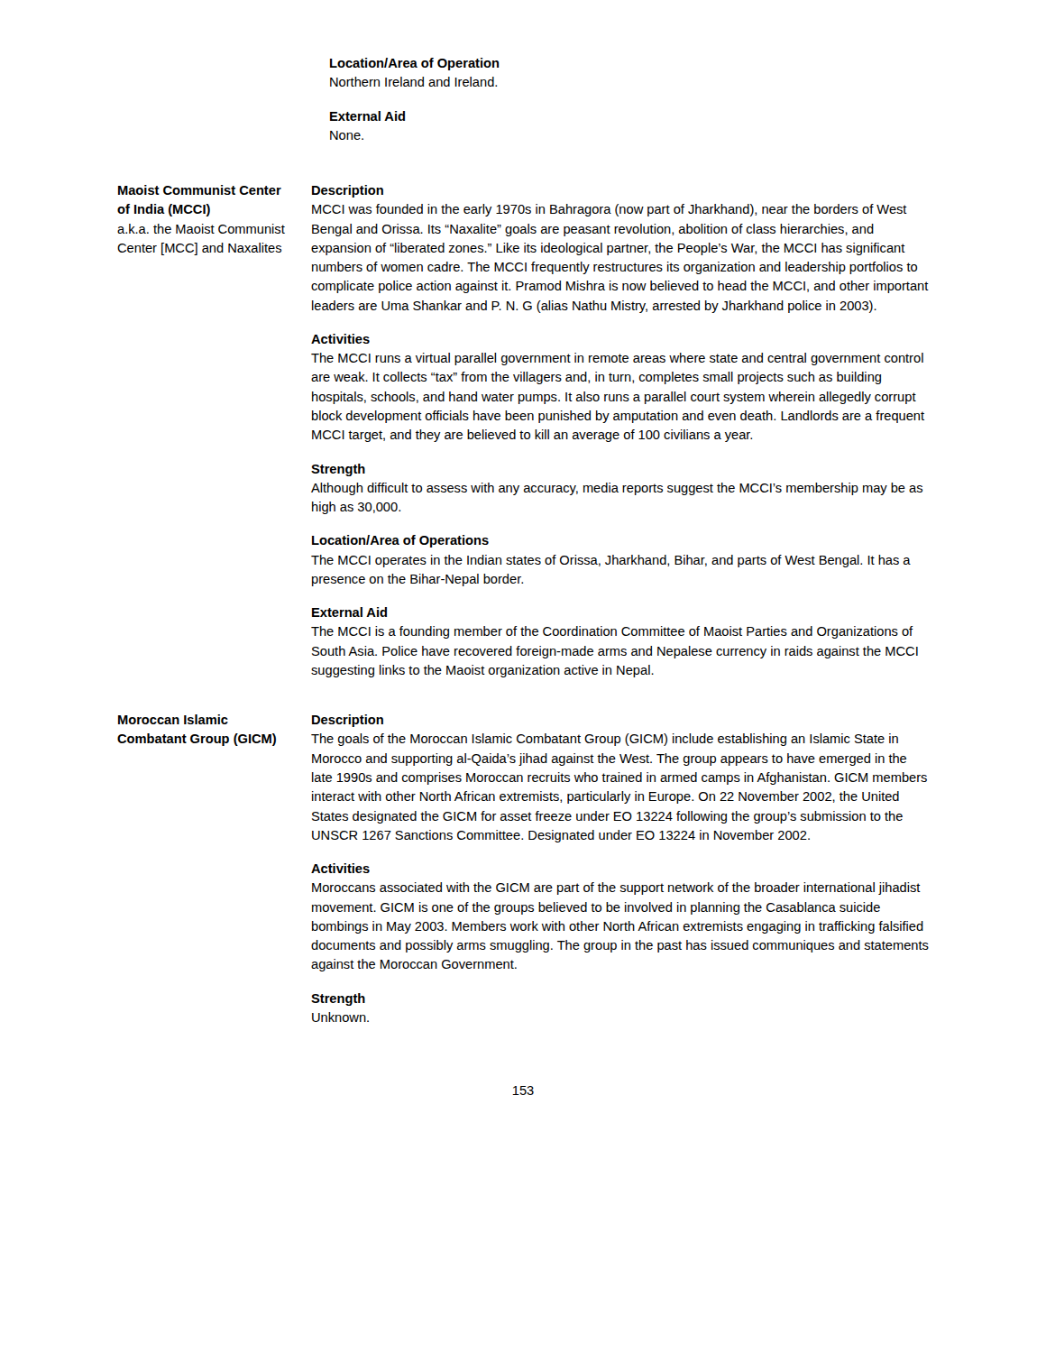Location/Area of Operation
Northern Ireland and Ireland.
External Aid
None.
Maoist Communist Center of India (MCCI)
a.k.a. the Maoist Communist Center [MCC] and Naxalites
Description
MCCI was founded in the early 1970s in Bahragora (now part of Jharkhand), near the borders of West Bengal and Orissa. Its “Naxalite” goals are peasant revolution, abolition of class hierarchies, and expansion of “liberated zones.” Like its ideological partner, the People’s War, the MCCI has significant numbers of women cadre. The MCCI frequently restructures its organization and leadership portfolios to complicate police action against it. Pramod Mishra is now believed to head the MCCI, and other important leaders are Uma Shankar and P. N. G (alias Nathu Mistry, arrested by Jharkhand police in 2003).
Activities
The MCCI runs a virtual parallel government in remote areas where state and central government control are weak. It collects “tax” from the villagers and, in turn, completes small projects such as building hospitals, schools, and hand water pumps. It also runs a parallel court system wherein allegedly corrupt block development officials have been punished by amputation and even death. Landlords are a frequent MCCI target, and they are believed to kill an average of 100 civilians a year.
Strength
Although difficult to assess with any accuracy, media reports suggest the MCCI’s membership may be as high as 30,000.
Location/Area of Operations
The MCCI operates in the Indian states of Orissa, Jharkhand, Bihar, and parts of West Bengal. It has a presence on the Bihar-Nepal border.
External Aid
The MCCI is a founding member of the Coordination Committee of Maoist Parties and Organizations of South Asia. Police have recovered foreign-made arms and Nepalese currency in raids against the MCCI suggesting links to the Maoist organization active in Nepal.
Moroccan Islamic Combatant Group (GICM)
Description
The goals of the Moroccan Islamic Combatant Group (GICM) include establishing an Islamic State in Morocco and supporting al-Qaida’s jihad against the West. The group appears to have emerged in the late 1990s and comprises Moroccan recruits who trained in armed camps in Afghanistan. GICM members interact with other North African extremists, particularly in Europe. On 22 November 2002, the United States designated the GICM for asset freeze under EO 13224 following the group’s submission to the UNSCR 1267 Sanctions Committee. Designated under EO 13224 in November 2002.
Activities
Moroccans associated with the GICM are part of the support network of the broader international jihadist movement. GICM is one of the groups believed to be involved in planning the Casablanca suicide bombings in May 2003. Members work with other North African extremists engaging in trafficking falsified documents and possibly arms smuggling. The group in the past has issued communiques and statements against the Moroccan Government.
Strength
Unknown.
153